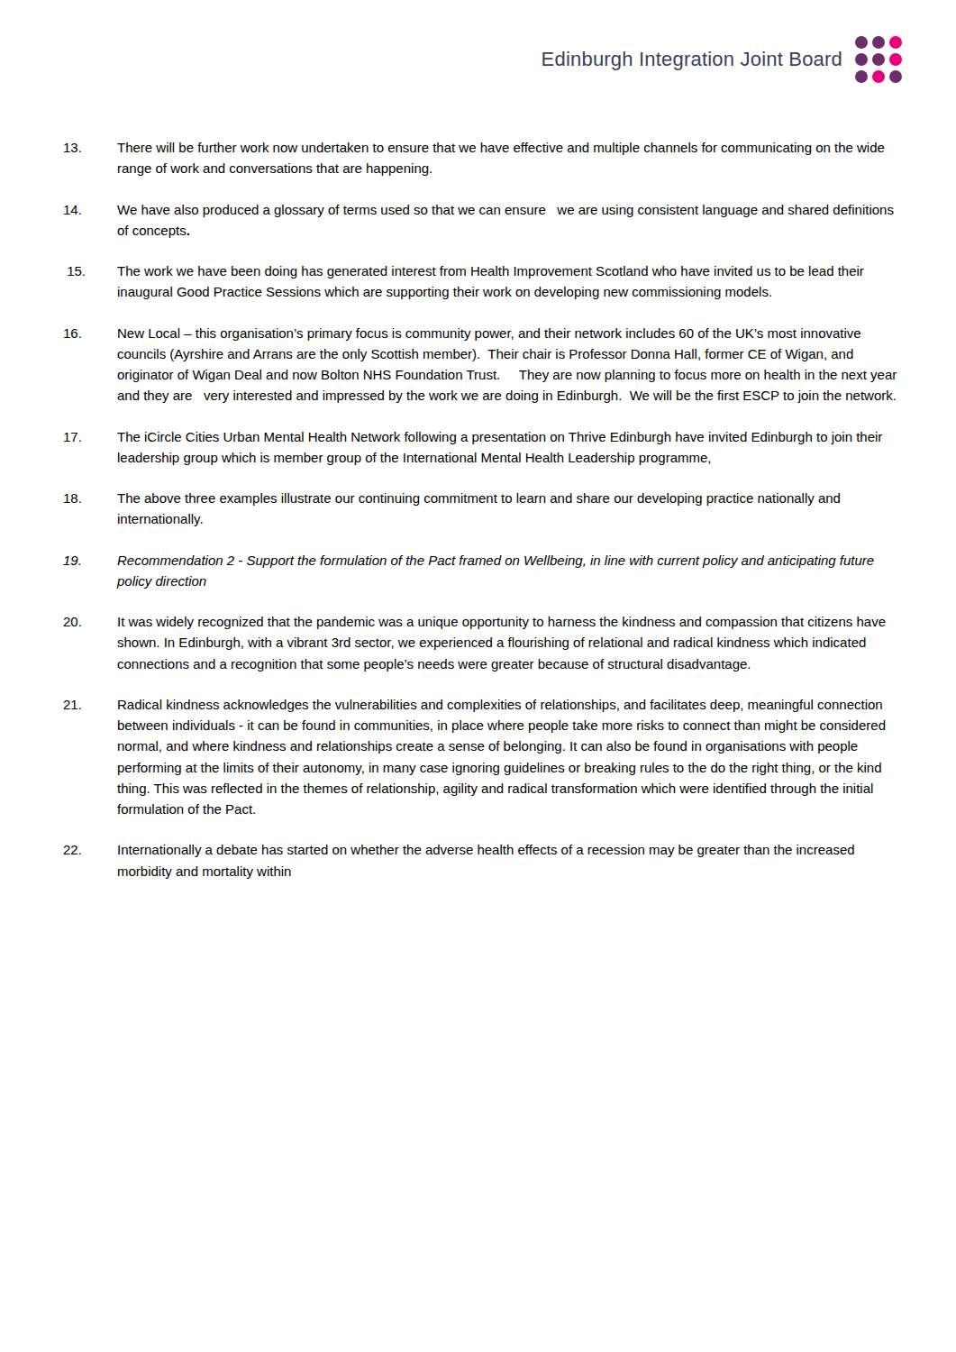Edinburgh Integration Joint Board
13.
There will be further work now undertaken to ensure that we have effective and multiple channels for communicating on the wide range of work and conversations that are happening.
14.
We have also produced a glossary of terms used so that we can ensure we are using consistent language and shared definitions of concepts.
15.
The work we have been doing has generated interest from Health Improvement Scotland who have invited us to be lead their inaugural Good Practice Sessions which are supporting their work on developing new commissioning models.
16.
New Local – this organisation’s primary focus is community power, and their network includes 60 of the UK’s most innovative councils (Ayrshire and Arrans are the only Scottish member). Their chair is Professor Donna Hall, former CE of Wigan, and originator of Wigan Deal and now Bolton NHS Foundation Trust. They are now planning to focus more on health in the next year and they are very interested and impressed by the work we are doing in Edinburgh. We will be the first ESCP to join the network.
17.
The iCircle Cities Urban Mental Health Network following a presentation on Thrive Edinburgh have invited Edinburgh to join their leadership group which is member group of the International Mental Health Leadership programme,
18.
The above three examples illustrate our continuing commitment to learn and share our developing practice nationally and internationally.
19.
Recommendation 2 - Support the formulation of the Pact framed on Wellbeing, in line with current policy and anticipating future policy direction
20.
It was widely recognized that the pandemic was a unique opportunity to harness the kindness and compassion that citizens have shown. In Edinburgh, with a vibrant 3rd sector, we experienced a flourishing of relational and radical kindness which indicated connections and a recognition that some people’s needs were greater because of structural disadvantage.
21.
Radical kindness acknowledges the vulnerabilities and complexities of relationships, and facilitates deep, meaningful connection between individuals - it can be found in communities, in place where people take more risks to connect than might be considered normal, and where kindness and relationships create a sense of belonging. It can also be found in organisations with people performing at the limits of their autonomy, in many case ignoring guidelines or breaking rules to the do the right thing, or the kind thing. This was reflected in the themes of relationship, agility and radical transformation which were identified through the initial formulation of the Pact.
22.
Internationally a debate has started on whether the adverse health effects of a recession may be greater than the increased morbidity and mortality within